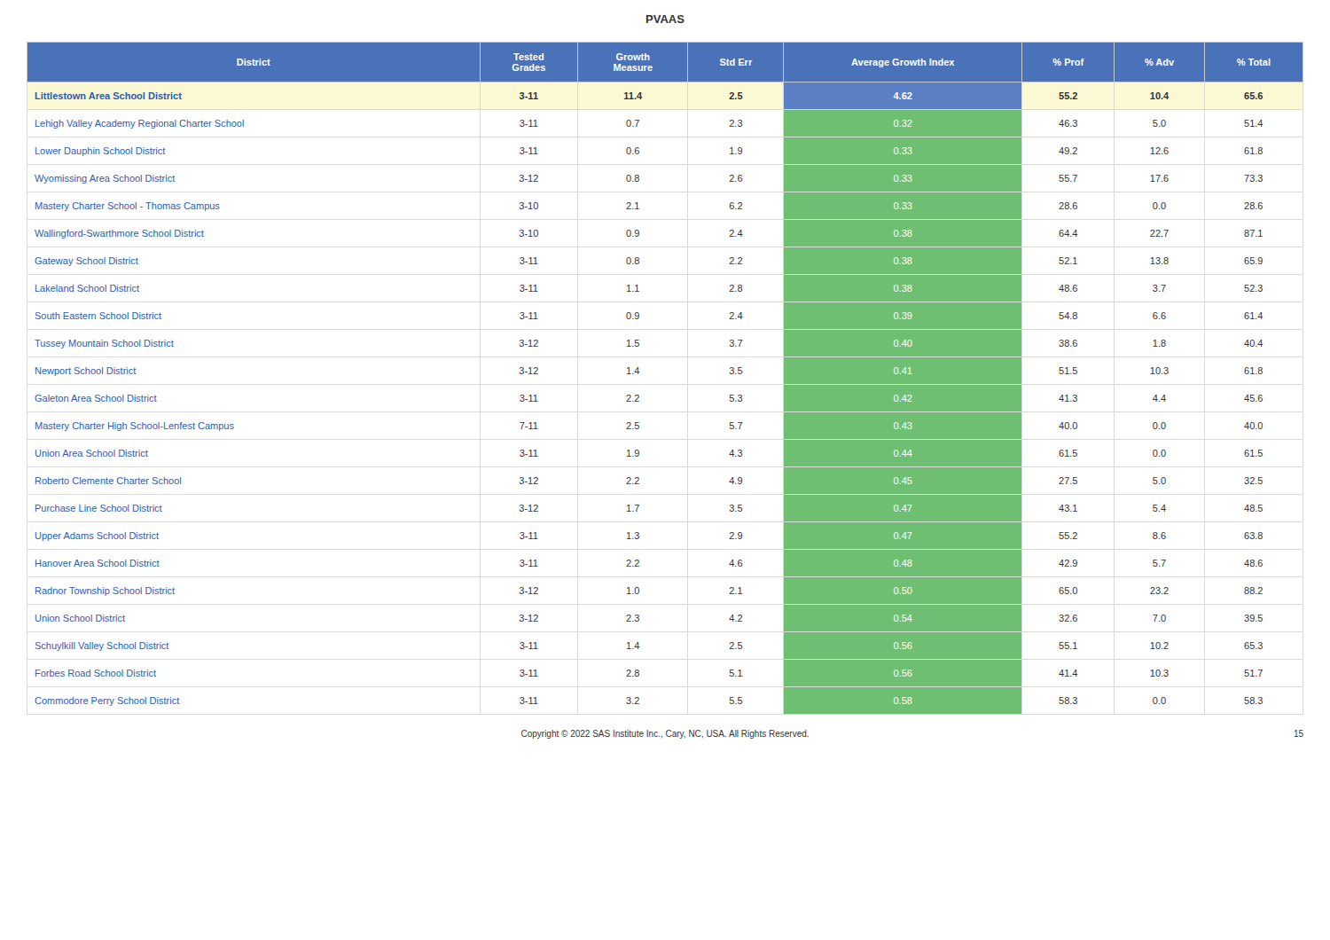PVAAS
| District | Tested Grades | Growth Measure | Std Err | Average Growth Index | % Prof | % Adv | % Total |
| --- | --- | --- | --- | --- | --- | --- | --- |
| Littlestown Area School District | 3-11 | 11.4 | 2.5 | 4.62 | 55.2 | 10.4 | 65.6 |
| Lehigh Valley Academy Regional Charter School | 3-11 | 0.7 | 2.3 | 0.32 | 46.3 | 5.0 | 51.4 |
| Lower Dauphin School District | 3-11 | 0.6 | 1.9 | 0.33 | 49.2 | 12.6 | 61.8 |
| Wyomissing Area School District | 3-12 | 0.8 | 2.6 | 0.33 | 55.7 | 17.6 | 73.3 |
| Mastery Charter School - Thomas Campus | 3-10 | 2.1 | 6.2 | 0.33 | 28.6 | 0.0 | 28.6 |
| Wallingford-Swarthmore School District | 3-10 | 0.9 | 2.4 | 0.38 | 64.4 | 22.7 | 87.1 |
| Gateway School District | 3-11 | 0.8 | 2.2 | 0.38 | 52.1 | 13.8 | 65.9 |
| Lakeland School District | 3-11 | 1.1 | 2.8 | 0.38 | 48.6 | 3.7 | 52.3 |
| South Eastern School District | 3-11 | 0.9 | 2.4 | 0.39 | 54.8 | 6.6 | 61.4 |
| Tussey Mountain School District | 3-12 | 1.5 | 3.7 | 0.40 | 38.6 | 1.8 | 40.4 |
| Newport School District | 3-12 | 1.4 | 3.5 | 0.41 | 51.5 | 10.3 | 61.8 |
| Galeton Area School District | 3-11 | 2.2 | 5.3 | 0.42 | 41.3 | 4.4 | 45.6 |
| Mastery Charter High School-Lenfest Campus | 7-11 | 2.5 | 5.7 | 0.43 | 40.0 | 0.0 | 40.0 |
| Union Area School District | 3-11 | 1.9 | 4.3 | 0.44 | 61.5 | 0.0 | 61.5 |
| Roberto Clemente Charter School | 3-12 | 2.2 | 4.9 | 0.45 | 27.5 | 5.0 | 32.5 |
| Purchase Line School District | 3-12 | 1.7 | 3.5 | 0.47 | 43.1 | 5.4 | 48.5 |
| Upper Adams School District | 3-11 | 1.3 | 2.9 | 0.47 | 55.2 | 8.6 | 63.8 |
| Hanover Area School District | 3-11 | 2.2 | 4.6 | 0.48 | 42.9 | 5.7 | 48.6 |
| Radnor Township School District | 3-12 | 1.0 | 2.1 | 0.50 | 65.0 | 23.2 | 88.2 |
| Union School District | 3-12 | 2.3 | 4.2 | 0.54 | 32.6 | 7.0 | 39.5 |
| Schuylkill Valley School District | 3-11 | 1.4 | 2.5 | 0.56 | 55.1 | 10.2 | 65.3 |
| Forbes Road School District | 3-11 | 2.8 | 5.1 | 0.56 | 41.4 | 10.3 | 51.7 |
| Commodore Perry School District | 3-11 | 3.2 | 5.5 | 0.58 | 58.3 | 0.0 | 58.3 |
Copyright © 2022 SAS Institute Inc., Cary, NC, USA. All Rights Reserved. 15